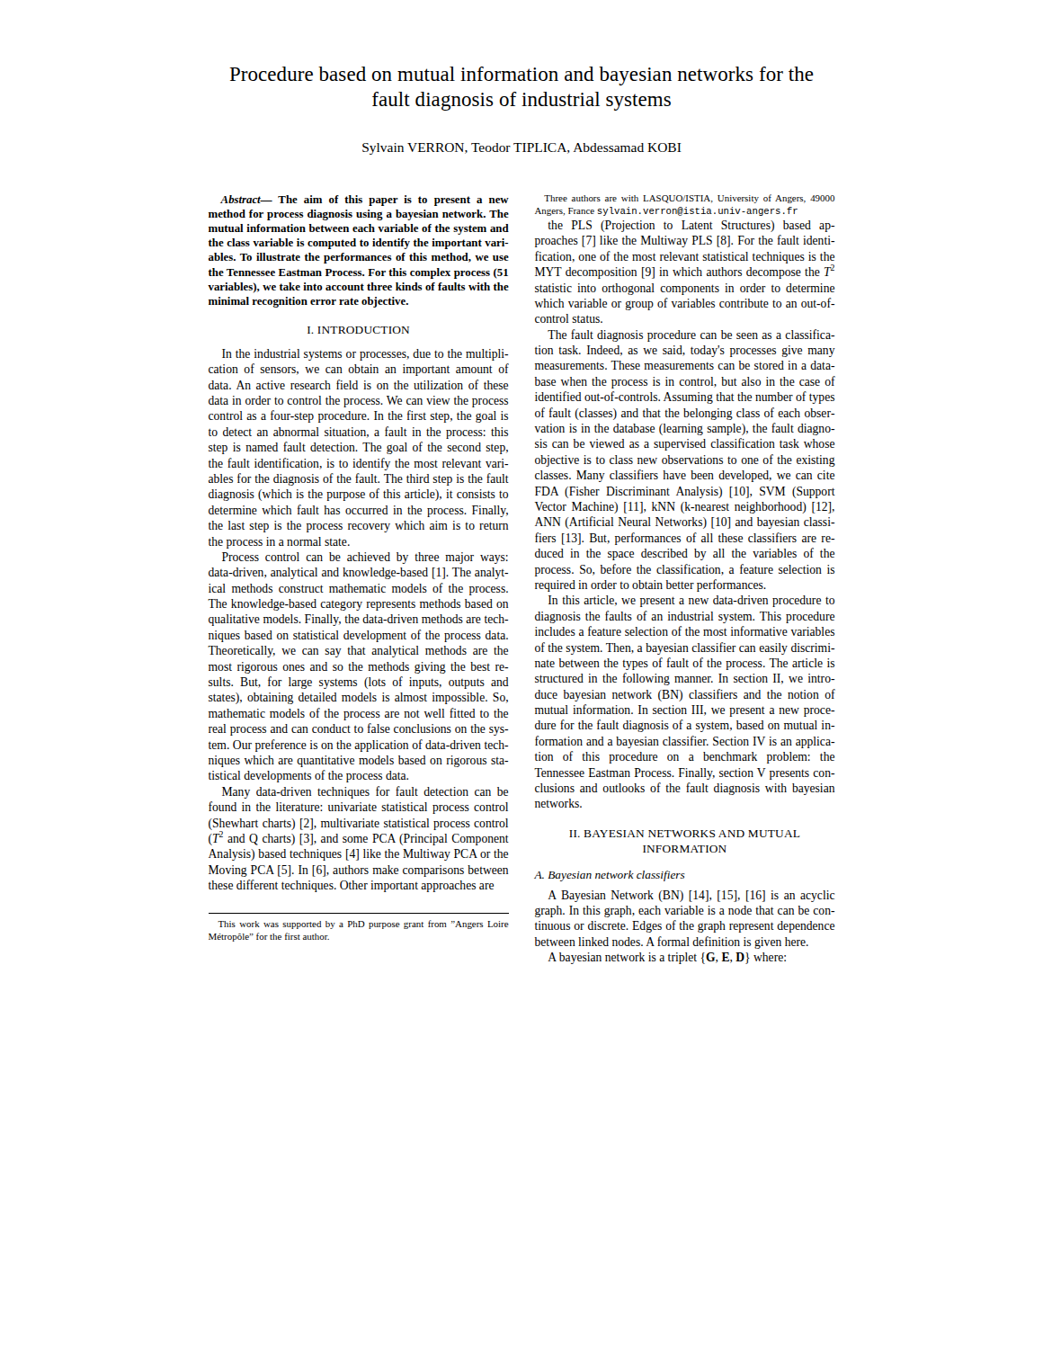Procedure based on mutual information and bayesian networks for the fault diagnosis of industrial systems
Sylvain VERRON, Teodor TIPLICA, Abdessamad KOBI
Abstract— The aim of this paper is to present a new method for process diagnosis using a bayesian network. The mutual information between each variable of the system and the class variable is computed to identify the important variables. To illustrate the performances of this method, we use the Tennessee Eastman Process. For this complex process (51 variables), we take into account three kinds of faults with the minimal recognition error rate objective.
I. Introduction
In the industrial systems or processes, due to the multiplication of sensors, we can obtain an important amount of data. An active research field is on the utilization of these data in order to control the process. We can view the process control as a four-step procedure. In the first step, the goal is to detect an abnormal situation, a fault in the process: this step is named fault detection. The goal of the second step, the fault identification, is to identify the most relevant variables for the diagnosis of the fault. The third step is the fault diagnosis (which is the purpose of this article), it consists to determine which fault has occurred in the process. Finally, the last step is the process recovery which aim is to return the process in a normal state.
Process control can be achieved by three major ways: data-driven, analytical and knowledge-based [1]. The analytical methods construct mathematic models of the process. The knowledge-based category represents methods based on qualitative models. Finally, the data-driven methods are techniques based on statistical development of the process data. Theoretically, we can say that analytical methods are the most rigorous ones and so the methods giving the best results. But, for large systems (lots of inputs, outputs and states), obtaining detailed models is almost impossible. So, mathematic models of the process are not well fitted to the real process and can conduct to false conclusions on the system. Our preference is on the application of data-driven techniques which are quantitative models based on rigorous statistical developments of the process data.
Many data-driven techniques for fault detection can be found in the literature: univariate statistical process control (Shewhart charts) [2], multivariate statistical process control (T2 and Q charts) [3], and some PCA (Principal Component Analysis) based techniques [4] like the Multiway PCA or the Moving PCA [5]. In [6], authors make comparisons between these different techniques. Other important approaches are
This work was supported by a PhD purpose grant from ”Angers Loire Métropôle” for the first author.
Three authors are with LASQUO/ISTIA, University of Angers, 49000 Angers, France sylvain.verron@istia.univ-angers.fr
the PLS (Projection to Latent Structures) based approaches [7] like the Multiway PLS [8]. For the fault identification, one of the most relevant statistical techniques is the MYT decomposition [9] in which authors decompose the T2 statistic into orthogonal components in order to determine which variable or group of variables contribute to an out-of-control status.
The fault diagnosis procedure can be seen as a classification task. Indeed, as we said, today's processes give many measurements. These measurements can be stored in a database when the process is in control, but also in the case of identified out-of-controls. Assuming that the number of types of fault (classes) and that the belonging class of each observation is in the database (learning sample), the fault diagnosis can be viewed as a supervised classification task whose objective is to class new observations to one of the existing classes. Many classifiers have been developed, we can cite FDA (Fisher Discriminant Analysis) [10], SVM (Support Vector Machine) [11], kNN (k-nearest neighborhood) [12], ANN (Artificial Neural Networks) [10] and bayesian classifiers [13]. But, performances of all these classifiers are reduced in the space described by all the variables of the process. So, before the classification, a feature selection is required in order to obtain better performances.
In this article, we present a new data-driven procedure to diagnosis the faults of an industrial system. This procedure includes a feature selection of the most informative variables of the system. Then, a bayesian classifier can easily discriminate between the types of fault of the process. The article is structured in the following manner. In section II, we introduce bayesian network (BN) classifiers and the notion of mutual information. In section III, we present a new procedure for the fault diagnosis of a system, based on mutual information and a bayesian classifier. Section IV is an application of this procedure on a benchmark problem: the Tennessee Eastman Process. Finally, section V presents conclusions and outlooks of the fault diagnosis with bayesian networks.
II. Bayesian networks and mutual information
A. Bayesian network classifiers
A Bayesian Network (BN) [14], [15], [16] is an acyclic graph. In this graph, each variable is a node that can be continuous or discrete. Edges of the graph represent dependence between linked nodes. A formal definition is given here.
A bayesian network is a triplet {G, E, D} where: